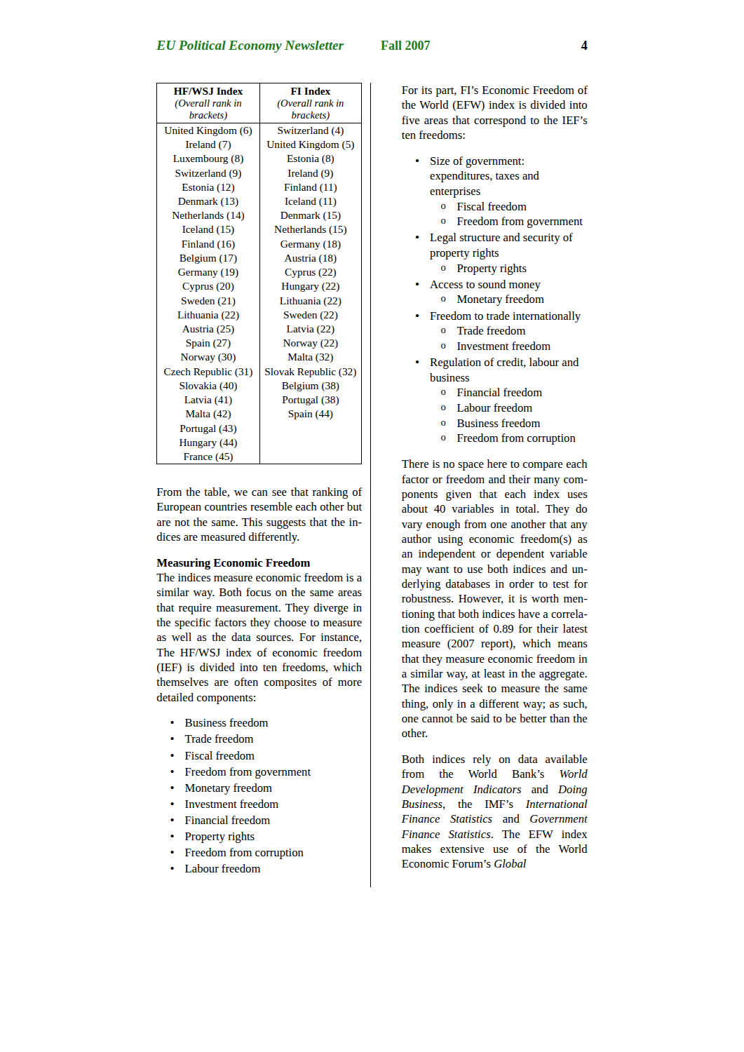EU Political Economy Newsletter Fall 2007 4
| HF/WSJ Index (Overall rank in brackets) | FI Index (Overall rank in brackets) |
| --- | --- |
| United Kingdom (6) | Switzerland (4) |
| Ireland (7) | United Kingdom (5) |
| Luxembourg (8) | Estonia (8) |
| Switzerland (9) | Ireland (9) |
| Estonia (12) | Finland (11) |
| Denmark (13) | Iceland (11) |
| Netherlands (14) | Denmark (15) |
| Iceland (15) | Netherlands (15) |
| Finland (16) | Germany (18) |
| Belgium (17) | Austria (18) |
| Germany (19) | Cyprus (22) |
| Cyprus (20) | Hungary (22) |
| Sweden (21) | Lithuania (22) |
| Lithuania (22) | Sweden (22) |
| Austria (25) | Latvia (22) |
| Spain (27) | Norway (22) |
| Norway (30) | Malta (32) |
| Czech Republic (31) | Slovak Republic (32) |
| Slovakia (40) | Belgium (38) |
| Latvia (41) | Portugal (38) |
| Malta (42) | Spain (44) |
| Portugal (43) | |
| Hungary (44) | |
| France (45) | |
From the table, we can see that ranking of European countries resemble each other but are not the same. This suggests that the indices are measured differently.
Measuring Economic Freedom
The indices measure economic freedom is a similar way. Both focus on the same areas that require measurement. They diverge in the specific factors they choose to measure as well as the data sources. For instance, The HF/WSJ index of economic freedom (IEF) is divided into ten freedoms, which themselves are often composites of more detailed components:
Business freedom
Trade freedom
Fiscal freedom
Freedom from government
Monetary freedom
Investment freedom
Financial freedom
Property rights
Freedom from corruption
Labour freedom
For its part, FI’s Economic Freedom of the World (EFW) index is divided into five areas that correspond to the IEF’s ten freedoms:
Size of government: expenditures, taxes and enterprises
Fiscal freedom
Freedom from government
Legal structure and security of property rights
Property rights
Access to sound money
Monetary freedom
Freedom to trade internationally
Trade freedom
Investment freedom
Regulation of credit, labour and business
Financial freedom
Labour freedom
Business freedom
Freedom from corruption
There is no space here to compare each factor or freedom and their many components given that each index uses about 40 variables in total. They do vary enough from one another that any author using economic freedom(s) as an independent or dependent variable may want to use both indices and underlying databases in order to test for robustness. However, it is worth mentioning that both indices have a correlation coefficient of 0.89 for their latest measure (2007 report), which means that they measure economic freedom in a similar way, at least in the aggregate. The indices seek to measure the same thing, only in a different way; as such, one cannot be said to be better than the other.
Both indices rely on data available from the World Bank’s World Development Indicators and Doing Business, the IMF’s International Finance Statistics and Government Finance Statistics. The EFW index makes extensive use of the World Economic Forum’s Global